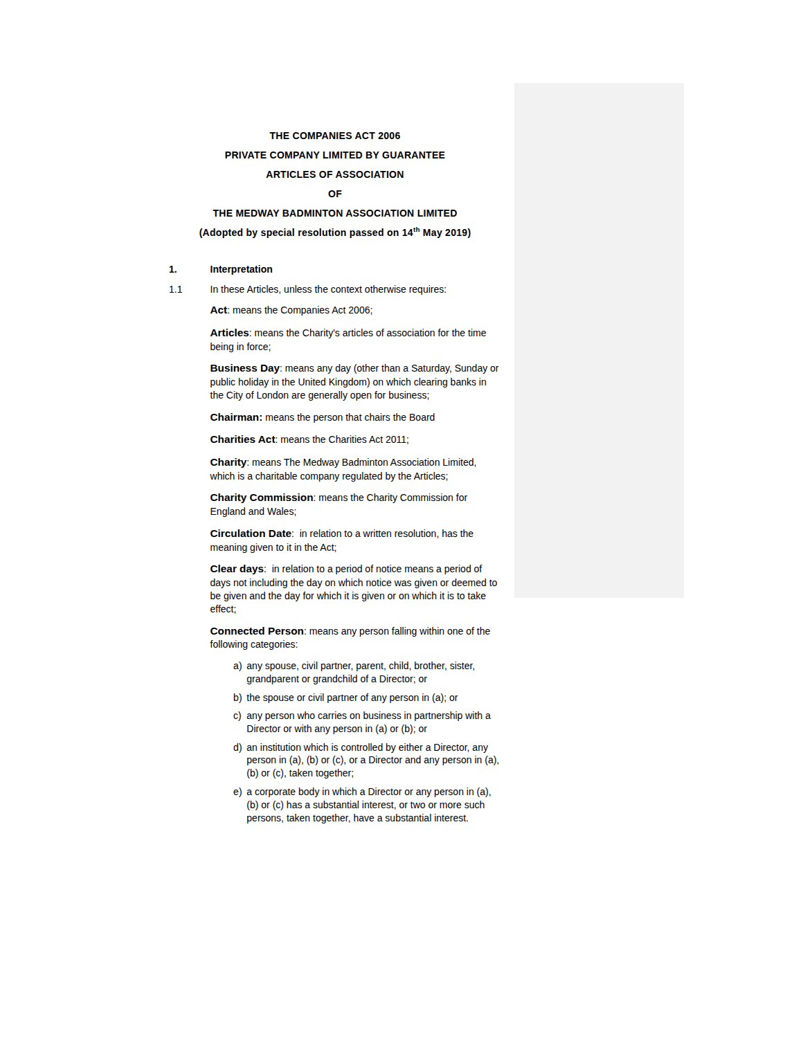THE COMPANIES ACT 2006
PRIVATE COMPANY LIMITED BY GUARANTEE
ARTICLES OF ASSOCIATION
OF
THE MEDWAY BADMINTON ASSOCIATION LIMITED
(Adopted by special resolution passed on 14th May 2019)
1.
Interpretation
1.1
In these Articles, unless the context otherwise requires:
Act: means the Companies Act 2006;
Articles: means the Charity's articles of association for the time being in force;
Business Day: means any day (other than a Saturday, Sunday or public holiday in the United Kingdom) on which clearing banks in the City of London are generally open for business;
Chairman: means the person that chairs the Board
Charities Act: means the Charities Act 2011;
Charity: means The Medway Badminton Association Limited, which is a charitable company regulated by the Articles;
Charity Commission: means the Charity Commission for England and Wales;
Circulation Date: in relation to a written resolution, has the meaning given to it in the Act;
Clear days: in relation to a period of notice means a period of days not including the day on which notice was given or deemed to be given and the day for which it is given or on which it is to take effect;
Connected Person: means any person falling within one of the following categories:
a) any spouse, civil partner, parent, child, brother, sister, grandparent or grandchild of a Director; or
b) the spouse or civil partner of any person in (a); or
c) any person who carries on business in partnership with a Director or with any person in (a) or (b); or
d) an institution which is controlled by either a Director, any person in (a), (b) or (c), or a Director and any person in (a), (b) or (c), taken together;
e) a corporate body in which a Director or any person in (a), (b) or (c) has a substantial interest, or two or more such persons, taken together, have a substantial interest.